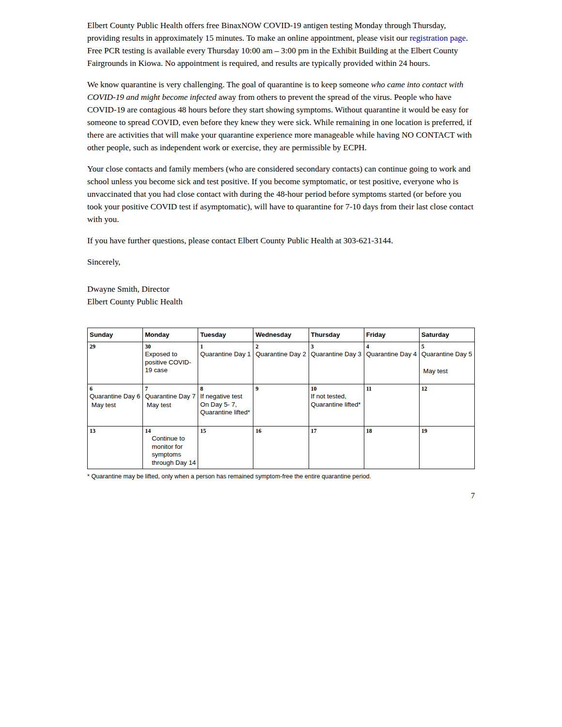Elbert County Public Health offers free BinaxNOW COVID-19 antigen testing Monday through Thursday, providing results in approximately 15 minutes. To make an online appointment, please visit our registration page. Free PCR testing is available every Thursday 10:00 am – 3:00 pm in the Exhibit Building at the Elbert County Fairgrounds in Kiowa. No appointment is required, and results are typically provided within 24 hours.
We know quarantine is very challenging. The goal of quarantine is to keep someone who came into contact with COVID-19 and might become infected away from others to prevent the spread of the virus. People who have COVID-19 are contagious 48 hours before they start showing symptoms. Without quarantine it would be easy for someone to spread COVID, even before they knew they were sick. While remaining in one location is preferred, if there are activities that will make your quarantine experience more manageable while having NO CONTACT with other people, such as independent work or exercise, they are permissible by ECPH.
Your close contacts and family members (who are considered secondary contacts) can continue going to work and school unless you become sick and test positive. If you become symptomatic, or test positive, everyone who is unvaccinated that you had close contact with during the 48-hour period before symptoms started (or before you took your positive COVID test if asymptomatic), will have to quarantine for 7-10 days from their last close contact with you.
If you have further questions, please contact Elbert County Public Health at 303-621-3144.
Sincerely,
Dwayne Smith, Director
Elbert County Public Health
| Sunday | Monday | Tuesday | Wednesday | Thursday | Friday | Saturday |
| --- | --- | --- | --- | --- | --- | --- |
| 29 | 30 Exposed to positive COVID-19 case | 1 Quarantine Day 1 | 2 Quarantine Day 2 | 3 Quarantine Day 3 | 4 Quarantine Day 4 | 5 Quarantine Day 5 May test |
| 6 Quarantine Day 6 May test | 7 Quarantine Day 7 May test | 8 If negative test On Day 5- 7, Quarantine lifted* | 9 | 10 If not tested, Quarantine lifted* | 11 | 12 |
| 13 | 14 Continue to monitor for symptoms through Day 14 | 15 | 16 | 17 | 18 | 19 |
* Quarantine may be lifted, only when a person has remained symptom-free the entire quarantine period.
7